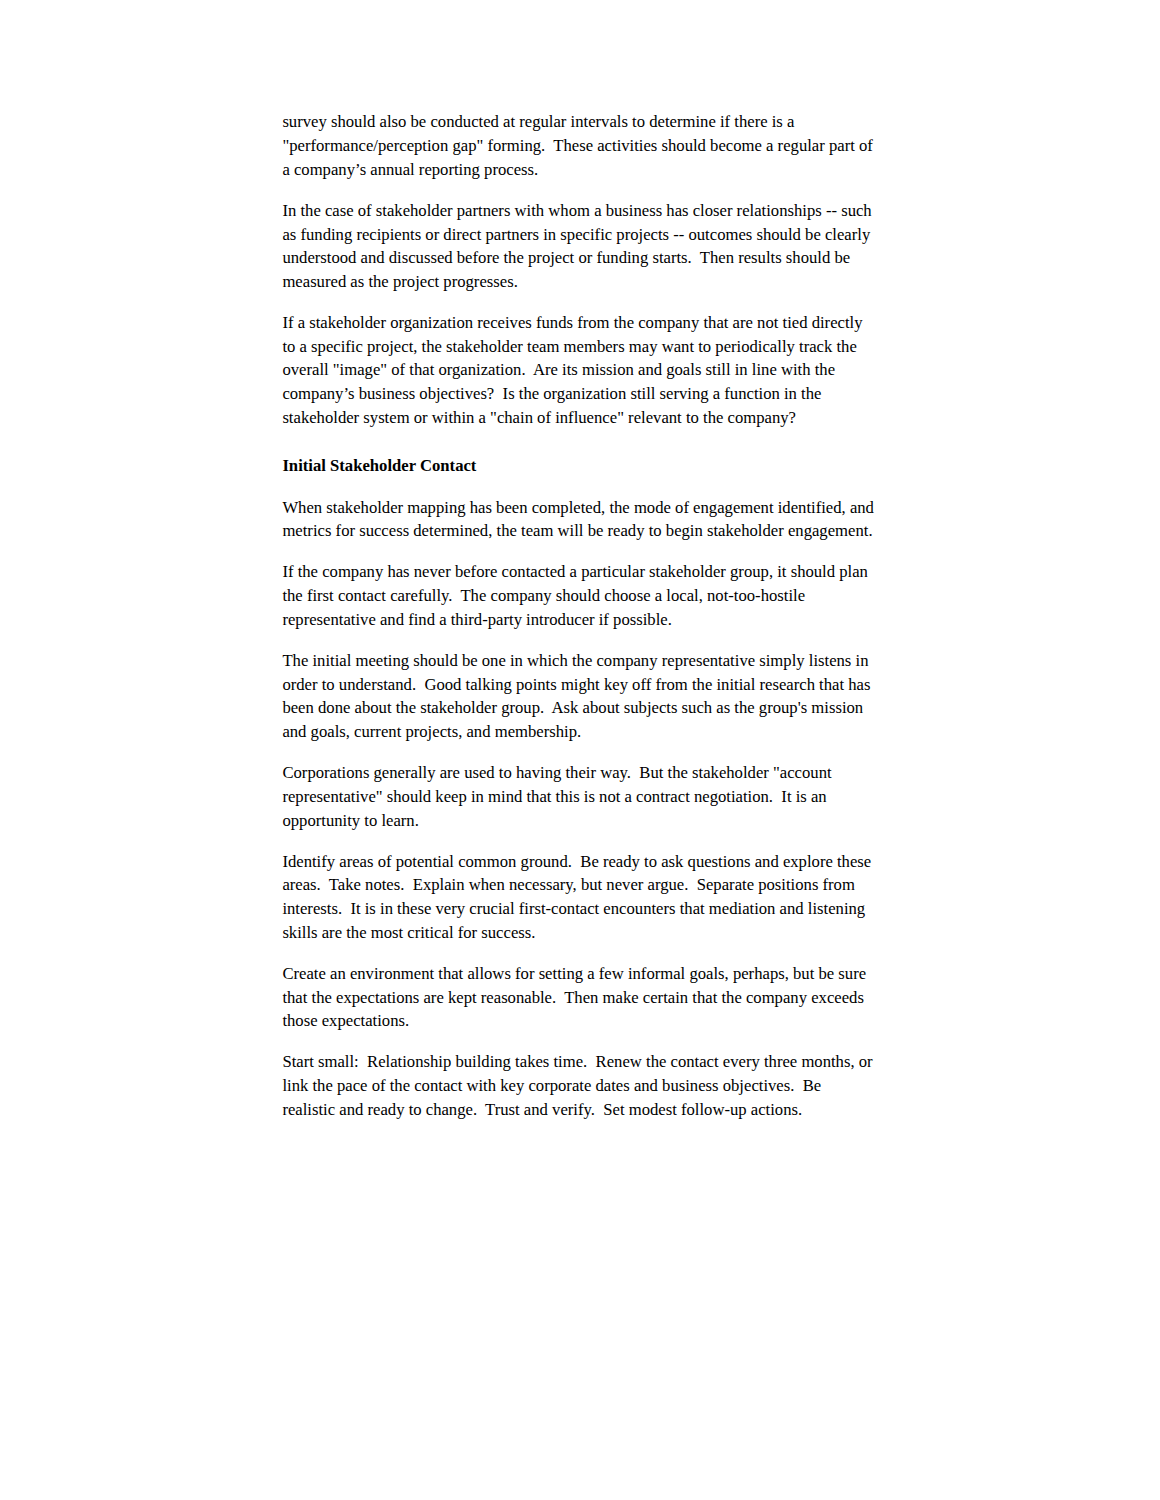survey should also be conducted at regular intervals to determine if there is a "performance/perception gap" forming. These activities should become a regular part of a company’s annual reporting process.
In the case of stakeholder partners with whom a business has closer relationships -- such as funding recipients or direct partners in specific projects -- outcomes should be clearly understood and discussed before the project or funding starts. Then results should be measured as the project progresses.
If a stakeholder organization receives funds from the company that are not tied directly to a specific project, the stakeholder team members may want to periodically track the overall "image" of that organization. Are its mission and goals still in line with the company’s business objectives? Is the organization still serving a function in the stakeholder system or within a "chain of influence" relevant to the company?
Initial Stakeholder Contact
When stakeholder mapping has been completed, the mode of engagement identified, and metrics for success determined, the team will be ready to begin stakeholder engagement.
If the company has never before contacted a particular stakeholder group, it should plan the first contact carefully. The company should choose a local, not-too-hostile representative and find a third-party introducer if possible.
The initial meeting should be one in which the company representative simply listens in order to understand. Good talking points might key off from the initial research that has been done about the stakeholder group. Ask about subjects such as the group's mission and goals, current projects, and membership.
Corporations generally are used to having their way. But the stakeholder "account representative" should keep in mind that this is not a contract negotiation. It is an opportunity to learn.
Identify areas of potential common ground. Be ready to ask questions and explore these areas. Take notes. Explain when necessary, but never argue. Separate positions from interests. It is in these very crucial first-contact encounters that mediation and listening skills are the most critical for success.
Create an environment that allows for setting a few informal goals, perhaps, but be sure that the expectations are kept reasonable. Then make certain that the company exceeds those expectations.
Start small: Relationship building takes time. Renew the contact every three months, or link the pace of the contact with key corporate dates and business objectives. Be realistic and ready to change. Trust and verify. Set modest follow-up actions.